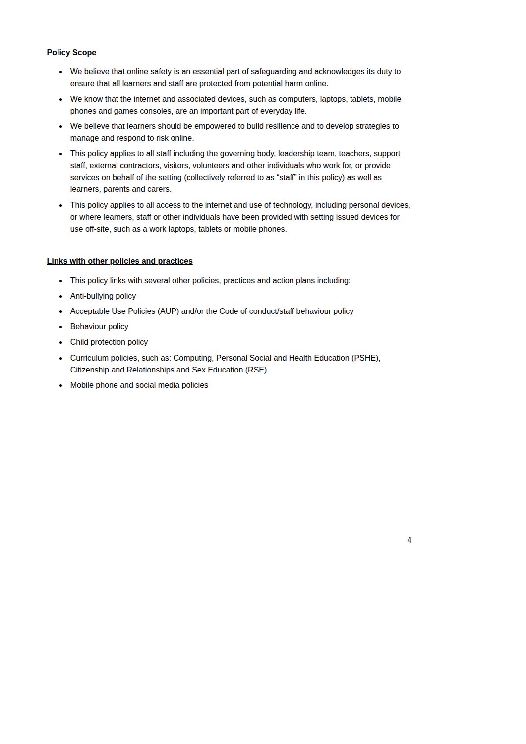Policy Scope
We believe that online safety is an essential part of safeguarding and acknowledges its duty to ensure that all learners and staff are protected from potential harm online.
We know that the internet and associated devices, such as computers, laptops, tablets, mobile phones and games consoles, are an important part of everyday life.
We believe that learners should be empowered to build resilience and to develop strategies to manage and respond to risk online.
This policy applies to all staff including the governing body, leadership team, teachers, support staff, external contractors, visitors, volunteers and other individuals who work for, or provide services on behalf of the setting (collectively referred to as “staff” in this policy) as well as learners, parents and carers.
This policy applies to all access to the internet and use of technology, including personal devices, or where learners, staff or other individuals have been provided with setting issued devices for use off-site, such as a work laptops, tablets or mobile phones.
Links with other policies and practices
This policy links with several other policies, practices and action plans including:
Anti-bullying policy
Acceptable Use Policies (AUP) and/or the Code of conduct/staff behaviour policy
Behaviour policy
Child protection policy
Curriculum policies, such as: Computing, Personal Social and Health Education (PSHE), Citizenship and Relationships and Sex Education (RSE)
Mobile phone and social media policies
4